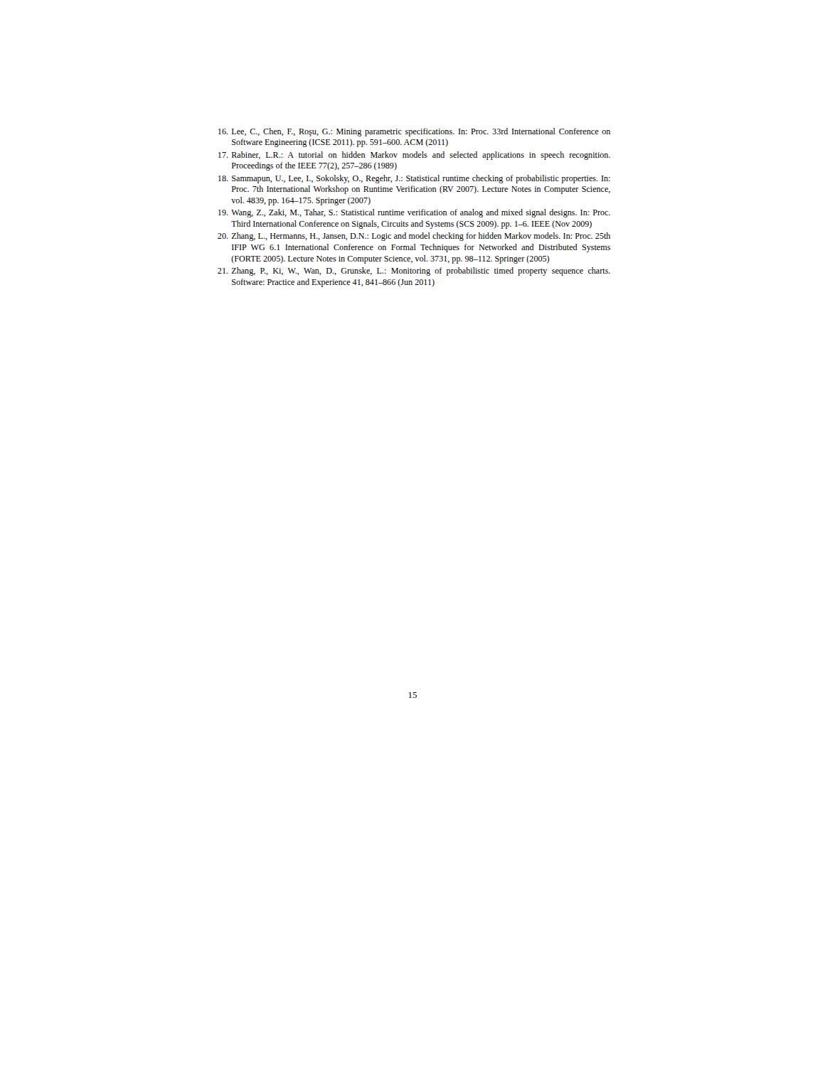16. Lee, C., Chen, F., Roşu, G.: Mining parametric specifications. In: Proc. 33rd International Conference on Software Engineering (ICSE 2011). pp. 591–600. ACM (2011)
17. Rabiner, L.R.: A tutorial on hidden Markov models and selected applications in speech recognition. Proceedings of the IEEE 77(2), 257–286 (1989)
18. Sammapun, U., Lee, I., Sokolsky, O., Regehr, J.: Statistical runtime checking of probabilistic properties. In: Proc. 7th International Workshop on Runtime Verification (RV 2007). Lecture Notes in Computer Science, vol. 4839, pp. 164–175. Springer (2007)
19. Wang, Z., Zaki, M., Tahar, S.: Statistical runtime verification of analog and mixed signal designs. In: Proc. Third International Conference on Signals, Circuits and Systems (SCS 2009). pp. 1–6. IEEE (Nov 2009)
20. Zhang, L., Hermanns, H., Jansen, D.N.: Logic and model checking for hidden Markov models. In: Proc. 25th IFIP WG 6.1 International Conference on Formal Techniques for Networked and Distributed Systems (FORTE 2005). Lecture Notes in Computer Science, vol. 3731, pp. 98–112. Springer (2005)
21. Zhang, P., Ki, W., Wan, D., Grunske, L.: Monitoring of probabilistic timed property sequence charts. Software: Practice and Experience 41, 841–866 (Jun 2011)
15